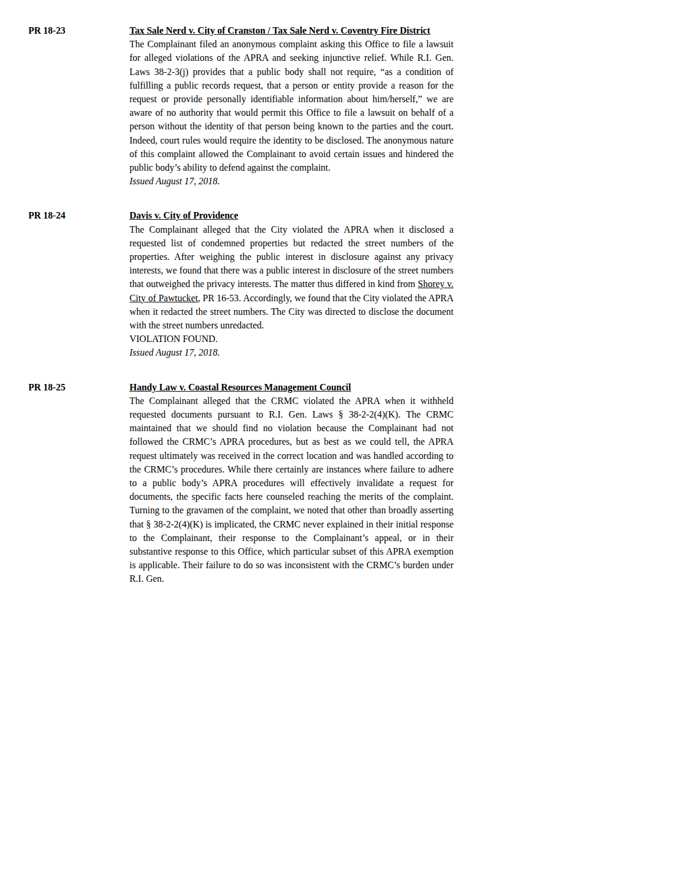PR 18-23
Tax Sale Nerd v. City of Cranston / Tax Sale Nerd v. Coventry Fire District
The Complainant filed an anonymous complaint asking this Office to file a lawsuit for alleged violations of the APRA and seeking injunctive relief. While R.I. Gen. Laws 38-2-3(j) provides that a public body shall not require, “as a condition of fulfilling a public records request, that a person or entity provide a reason for the request or provide personally identifiable information about him/herself,” we are aware of no authority that would permit this Office to file a lawsuit on behalf of a person without the identity of that person being known to the parties and the court. Indeed, court rules would require the identity to be disclosed. The anonymous nature of this complaint allowed the Complainant to avoid certain issues and hindered the public body’s ability to defend against the complaint.
Issued August 17, 2018.
PR 18-24
Davis v. City of Providence
The Complainant alleged that the City violated the APRA when it disclosed a requested list of condemned properties but redacted the street numbers of the properties. After weighing the public interest in disclosure against any privacy interests, we found that there was a public interest in disclosure of the street numbers that outweighed the privacy interests. The matter thus differed in kind from Shorey v. City of Pawtucket, PR 16-53. Accordingly, we found that the City violated the APRA when it redacted the street numbers. The City was directed to disclose the document with the street numbers unredacted.
VIOLATION FOUND.
Issued August 17, 2018.
PR 18-25
Handy Law v. Coastal Resources Management Council
The Complainant alleged that the CRMC violated the APRA when it withheld requested documents pursuant to R.I. Gen. Laws § 38-2-2(4)(K). The CRMC maintained that we should find no violation because the Complainant had not followed the CRMC’s APRA procedures, but as best as we could tell, the APRA request ultimately was received in the correct location and was handled according to the CRMC’s procedures. While there certainly are instances where failure to adhere to a public body’s APRA procedures will effectively invalidate a request for documents, the specific facts here counseled reaching the merits of the complaint. Turning to the gravamen of the complaint, we noted that other than broadly asserting that § 38-2-2(4)(K) is implicated, the CRMC never explained in their initial response to the Complainant, their response to the Complainant’s appeal, or in their substantive response to this Office, which particular subset of this APRA exemption is applicable. Their failure to do so was inconsistent with the CRMC’s burden under R.I. Gen.